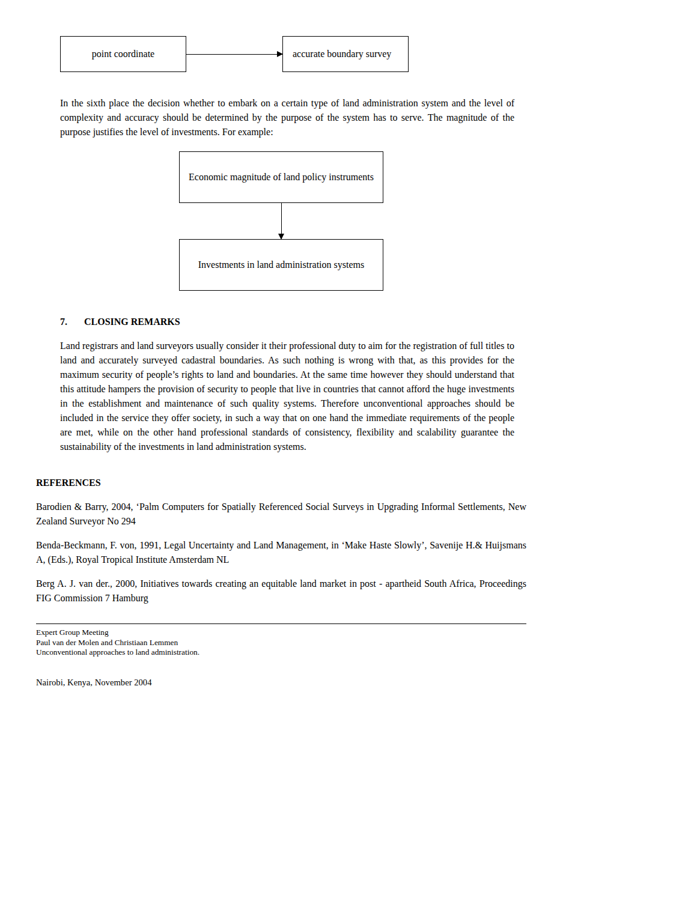point coordinate
accurate boundary survey
In the sixth place the decision whether to embark on a certain type of land administration system and the level of complexity and accuracy should be determined by the purpose of the system has to serve. The magnitude of the purpose justifies the level of investments. For example:
Economic magnitude of land policy instruments
Investments in land administration systems
7. Closing remarks
Land registrars and land surveyors usually consider it their professional duty to aim for the registration of full titles to land and accurately surveyed cadastral boundaries. As such nothing is wrong with that, as this provides for the maximum security of people’s rights to land and boundaries. At the same time however they should understand that this attitude hampers the provision of security to people that live in countries that cannot afford the huge investments in the establishment and maintenance of such quality systems. Therefore unconventional approaches should be included in the service they offer society, in such a way that on one hand the immediate requirements of the people are met, while on the other hand professional standards of consistency, flexibility and scalability guarantee the sustainability of the investments in land administration systems.
REFERENCES
Barodien & Barry, 2004, ‘Palm Computers for Spatially Referenced Social Surveys in Upgrading Informal Settlements, New Zealand Surveyor No 294
Benda-Beckmann, F. von, 1991, Legal Uncertainty and Land Management, in ‘Make Haste Slowly’, Savenije H.& Huijsmans A, (Eds.), Royal Tropical Institute Amsterdam NL
Berg A. J. van der., 2000, Initiatives towards creating an equitable land market in post - apartheid South Africa, Proceedings FIG Commission 7 Hamburg
Expert Group Meeting
Paul van der Molen and Christiaan Lemmen
Unconventional approaches to land administration.
Nairobi, Kenya, November 2004